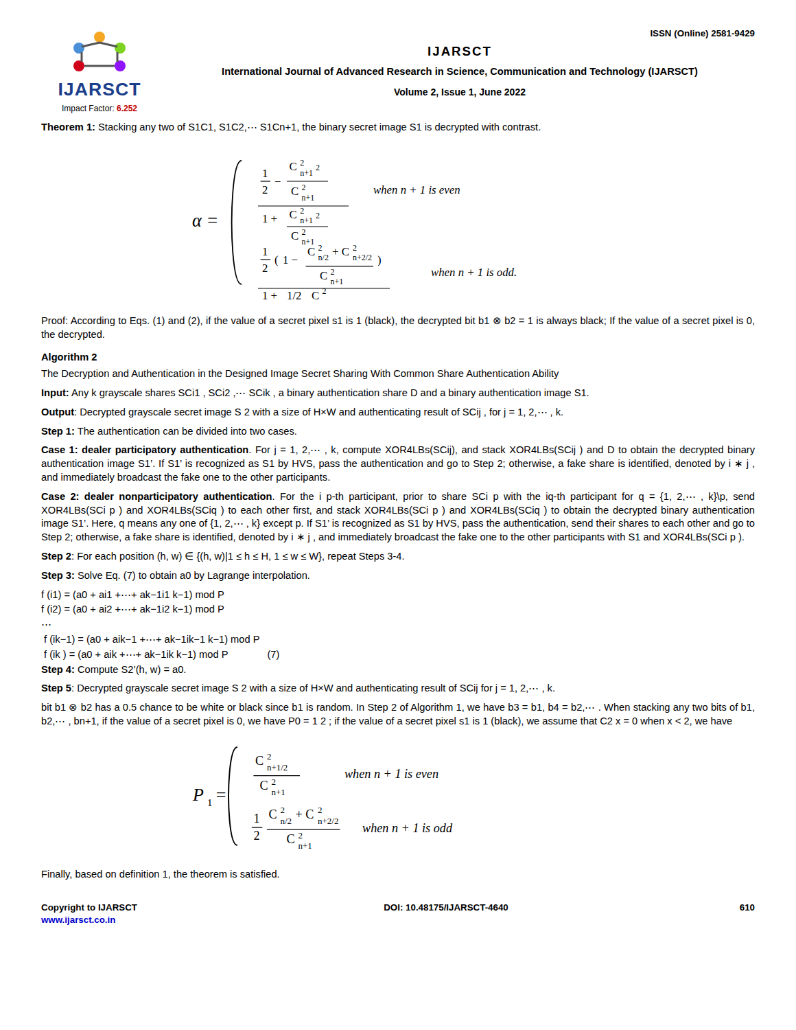IJARSCT
Impact Factor: 6.252
ISSN (Online) 2581-9429
IJARSCT
International Journal of Advanced Research in Science, Communication and Technology (IJARSCT)
Volume 2, Issue 1, June 2022
Theorem 1: Stacking any two of S1C1, S1C2,⋯ S1Cn+1, the binary secret image S1 is decrypted with contrast.
α = 12 − C2n+1 2 C2n+1 1 + C2n+1 2 C2n+1 when n + 1 is even 12 ( 1 − C2n/2 + C2n+2/2 C2n+1 ) 1 + 1/2 C2 when n + 1 is odd.
Proof: According to Eqs. (1) and (2), if the value of a secret pixel s1 is 1 (black), the decrypted bit b1 ⊗ b2 = 1 is always black; If the value of a secret pixel is 0, the decrypted.
Algorithm 2
The Decryption and Authentication in the Designed Image Secret Sharing With Common Share Authentication Ability
Input: Any k grayscale shares SCi1 , SCi2 ,⋯ SCik , a binary authentication share D and a binary authentication image S1.
Output: Decrypted grayscale secret image S 2 with a size of H×W and authenticating result of SCij , for j = 1, 2,⋯ , k.
Step 1: The authentication can be divided into two cases.
Case 1: dealer participatory authentication. For j = 1, 2,⋯ , k, compute XOR4LBs(SCij), and stack XOR4LBs(SCij ) and D to obtain the decrypted binary authentication image S1’. If S1’ is recognized as S1 by HVS, pass the authentication and go to Step 2; otherwise, a fake share is identified, denoted by i ∗ j , and immediately broadcast the fake one to the other participants.
Case 2: dealer nonparticipatory authentication. For the i p-th participant, prior to share SCi p with the iq-th participant for q = {1, 2,⋯ , k}\p, send XOR4LBs(SCi p ) and XOR4LBs(SCiq ) to each other first, and stack XOR4LBs(SCi p ) and XOR4LBs(SCiq ) to obtain the decrypted binary authentication image S1’. Here, q means any one of {1, 2,⋯ , k} except p. If S1’ is recognized as S1 by HVS, pass the authentication, send their shares to each other and go to Step 2; otherwise, a fake share is identified, denoted by i ∗ j , and immediately broadcast the fake one to the other participants with S1 and XOR4LBs(SCi p ).
Step 2: For each position (h, w) ∈ {(h, w)|1 ≤ h ≤ H, 1 ≤ w ≤ W}, repeat Steps 3-4.
Step 3: Solve Eq. (7) to obtain a0 by Lagrange interpolation.
f (i1) = (a0 + ai1 +⋯+ ak−1i1 k−1) mod P
f (i2) = (a0 + ai2 +⋯+ ak−1i2 k−1) mod P
⋯
f (ik−1) = (a0 + aik−1 +⋯+ ak−1ik−1 k−1) mod P
f (ik ) = (a0 + aik +⋯+ ak−1ik k−1) mod P (7)
Step 4: Compute S2’(h, w) = a0.
Step 5: Decrypted grayscale secret image S 2 with a size of H×W and authenticating result of SCij for j = 1, 2,⋯ , k.
bit b1 ⊗ b2 has a 0.5 chance to be white or black since b1 is random. In Step 2 of Algorithm 1, we have b3 = b1, b4 = b2,⋯ . When stacking any two bits of b1, b2,⋯ , bn+1, if the value of a secret pixel is 0, we have P0 = 1 2 ; if the value of a secret pixel s1 is 1 (black), we assume that C2 x = 0 when x < 2, we have
P 1 = C2n+1/2 C2n+1 when n + 1 is even 12 C2n/2 + C2n+2/2 C2n+1 when n + 1 is odd
Finally, based on definition 1, the theorem is satisfied.
Copyright to IJARSCT
www.ijarsct.co.in
DOI: 10.48175/IJARSCT-4640
610